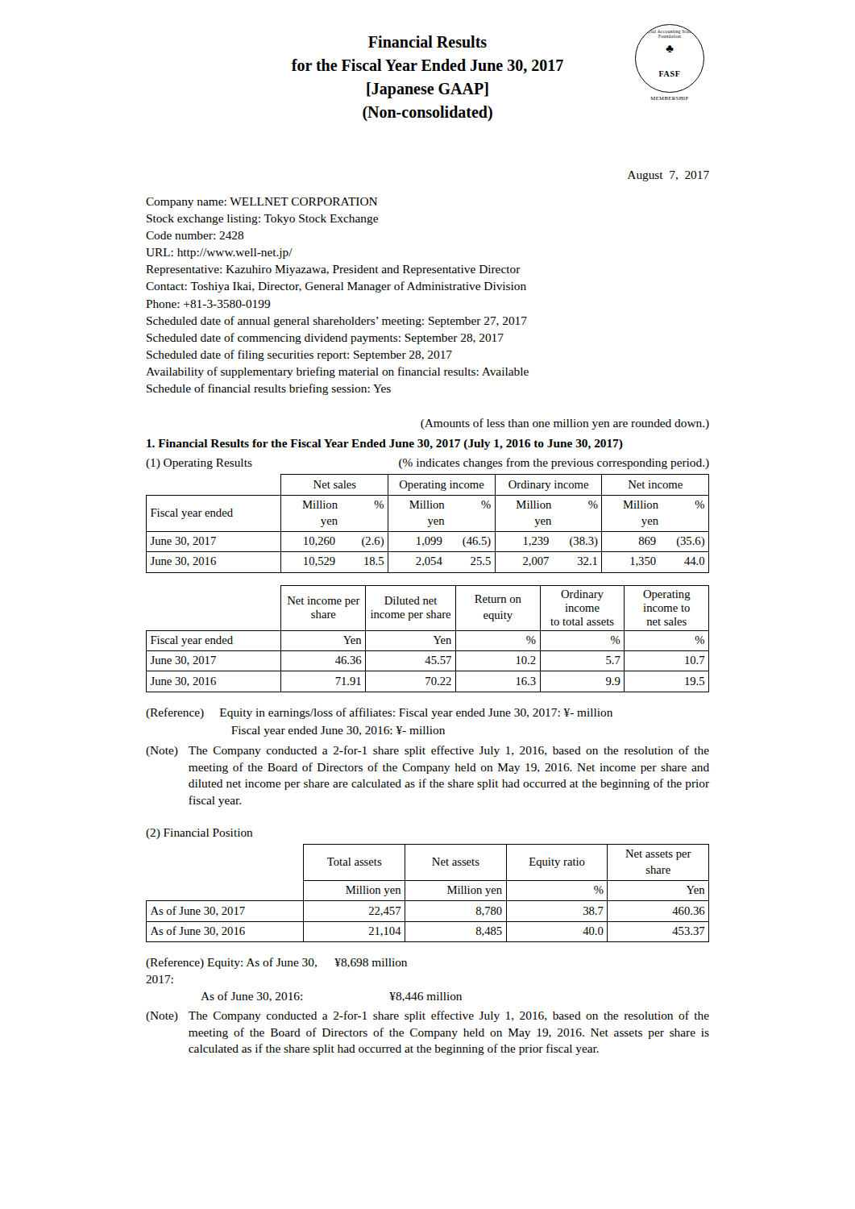Financial Accounting Standards Foundation
♣
FASF
MEMBERSHIP
Financial Results
for the Fiscal Year Ended June 30, 2017
[Japanese GAAP]
(Non-consolidated)
August 7, 2017
Company name: WELLNET CORPORATION
Stock exchange listing: Tokyo Stock Exchange
Code number: 2428
URL: http://www.well-net.jp/
Representative: Kazuhiro Miyazawa, President and Representative Director
Contact: Toshiya Ikai, Director, General Manager of Administrative Division
Phone: +81-3-3580-0199
Scheduled date of annual general shareholders’ meeting: September 27, 2017
Scheduled date of commencing dividend payments: September 28, 2017
Scheduled date of filing securities report: September 28, 2017
Availability of supplementary briefing material on financial results: Available
Schedule of financial results briefing session: Yes
(Amounts of less than one million yen are rounded down.)
1. Financial Results for the Fiscal Year Ended June 30, 2017 (July 1, 2016 to June 30, 2017)
(1) Operating Results
(% indicates changes from the previous corresponding period.)
| | Net sales | Operating income | Ordinary income | Net income |
| --- | --- | --- | --- | --- |
| Fiscal year ended | Million yen % | Million yen % | Million yen % | Million yen % |
| June 30, 2017 | 10,260 (2.6) | 1,099 (46.5) | 1,239 (38.3) | 869 (35.6) |
| June 30, 2016 | 10,529 18.5 | 2,054 25.5 | 2,007 32.1 | 1,350 44.0 |
| | Net income per share | Diluted net income per share | Return on equity | Ordinary income to total assets | Operating income to net sales |
| --- | --- | --- | --- | --- | --- |
| Fiscal year ended | Yen | Yen | % | % | % |
| June 30, 2017 | 46.36 | 45.57 | 10.2 | 5.7 | 10.7 |
| June 30, 2016 | 71.91 | 70.22 | 16.3 | 9.9 | 19.5 |
(Reference) Equity in earnings/loss of affiliates: Fiscal year ended June 30, 2017: ¥- million
Fiscal year ended June 30, 2016: ¥- million
(Note)
The Company conducted a 2-for-1 share split effective July 1, 2016, based on the resolution of the meeting of the Board of Directors of the Company held on May 19, 2016. Net income per share and diluted net income per share are calculated as if the share split had occurred at the beginning of the prior fiscal year.
(2) Financial Position
| | Total assets | Net assets | Equity ratio | Net assets per share |
| --- | --- | --- | --- | --- |
| | Million yen | Million yen | % | Yen |
| As of June 30, 2017 | 22,457 | 8,780 | 38.7 | 460.36 |
| As of June 30, 2016 | 21,104 | 8,485 | 40.0 | 453.37 |
(Reference) Equity: As of June 30, 2017:
¥8,698 million
As of June 30, 2016:
¥8,446 million
(Note)
The Company conducted a 2-for-1 share split effective July 1, 2016, based on the resolution of the meeting of the Board of Directors of the Company held on May 19, 2016. Net assets per share is calculated as if the share split had occurred at the beginning of the prior fiscal year.